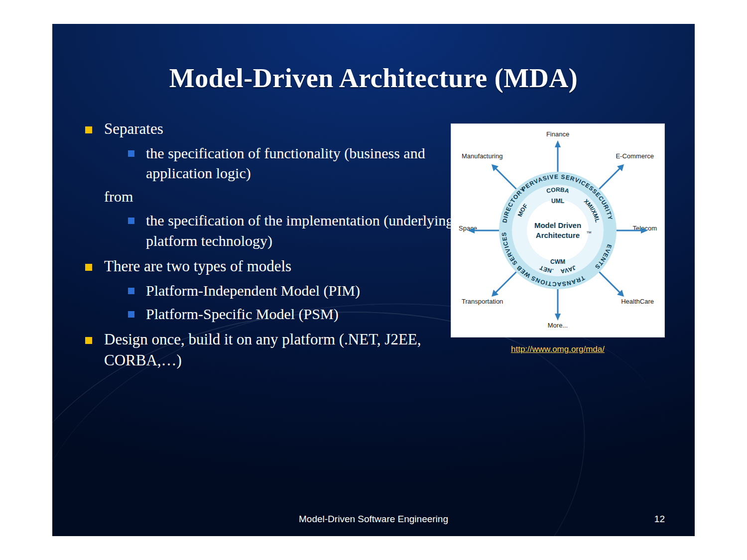Model-Driven Architecture (MDA)
Separates
the specification of functionality (business and application logic)
from
the specification of the implementation (underlying platform technology)
There are two types of models
Platform-Independent Model (PIM)
Platform-Specific Model (PSM)
Design once, build it on any platform (.NET, J2EE, CORBA,…)
Finance E-Commerce Telecom HealthCare More... Transportation Space Manufacturing PERVASIVE SERVICES TRANSACTIONS DIRECTORY SECURITY WEB SERVICES EVENTS CORBA JAVA .NET MOF XMI/XML UML CWM Model Driven Architecture ™
http://www.omg.org/mda/
Model-Driven Software Engineering 12